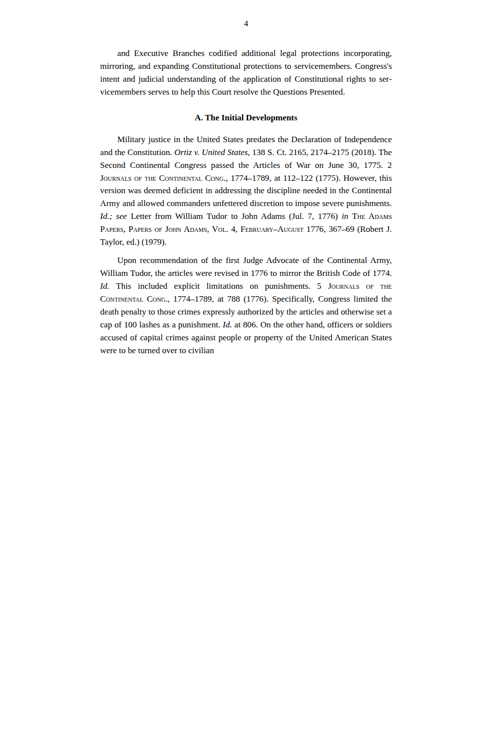4
and Executive Branches codified additional legal protections incorporating, mirroring, and expanding Constitutional protections to servicemembers. Congress's intent and judicial understanding of the application of Constitutional rights to servicemembers serves to help this Court resolve the Questions Presented.
A. The Initial Developments
Military justice in the United States predates the Declaration of Independence and the Constitution. Ortiz v. United States, 138 S. Ct. 2165, 2174–2175 (2018). The Second Continental Congress passed the Articles of War on June 30, 1775. 2 Journals of the Continental Cong., 1774–1789, at 112–122 (1775). However, this version was deemed deficient in addressing the discipline needed in the Continental Army and allowed commanders unfettered discretion to impose severe punishments. Id.; see Letter from William Tudor to John Adams (Jul. 7, 1776) in The Adams Papers, Papers of John Adams, Vol. 4, February–August 1776, 367–69 (Robert J. Taylor, ed.) (1979).
Upon recommendation of the first Judge Advocate of the Continental Army, William Tudor, the articles were revised in 1776 to mirror the British Code of 1774. Id. This included explicit limitations on punishments. 5 Journals of the Continental Cong., 1774–1789, at 788 (1776). Specifically, Congress limited the death penalty to those crimes expressly authorized by the articles and otherwise set a cap of 100 lashes as a punishment. Id. at 806. On the other hand, officers or soldiers accused of capital crimes against people or property of the United American States were to be turned over to civilian